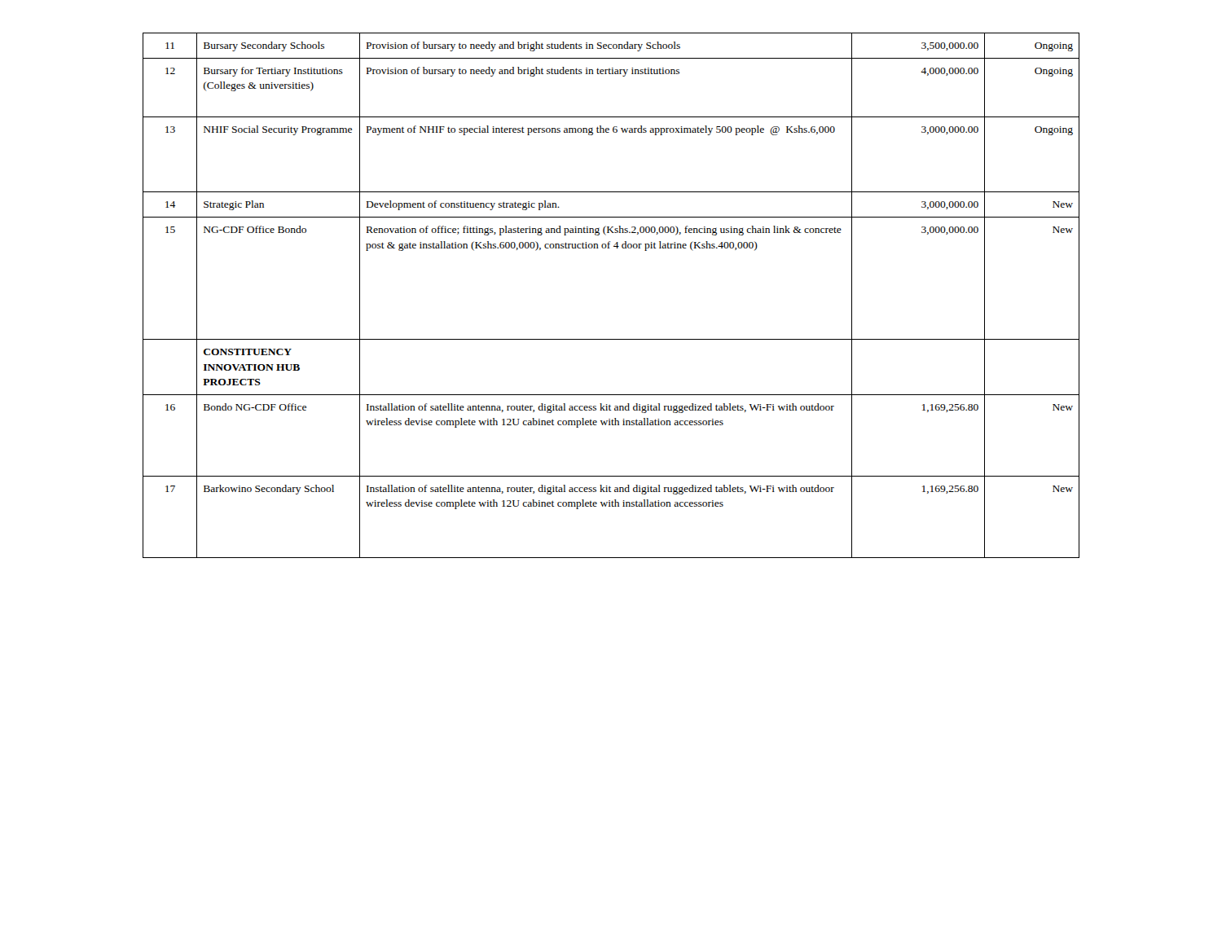| 11 | Bursary Secondary Schools | Provision of bursary to needy and bright students in Secondary Schools | 3,500,000.00 | Ongoing |
| 12 | Bursary for Tertiary Institutions (Colleges & universities) | Provision of bursary to needy and bright students in tertiary institutions | 4,000,000.00 | Ongoing |
| 13 | NHIF Social Security Programme | Payment of NHIF to special interest persons among the 6 wards approximately 500 people @ Kshs.6,000 | 3,000,000.00 | Ongoing |
| 14 | Strategic Plan | Development of constituency strategic plan. | 3,000,000.00 | New |
| 15 | NG-CDF Office Bondo | Renovation of office; fittings, plastering and painting (Kshs.2,000,000), fencing using chain link & concrete post & gate installation (Kshs.600,000), construction of 4 door pit latrine (Kshs.400,000) | 3,000,000.00 | New |
| | CONSTITUENCY INNOVATION HUB PROJECTS | | | |
| 16 | Bondo NG-CDF Office | Installation of satellite antenna, router, digital access kit and digital ruggedized tablets, Wi-Fi with outdoor wireless devise complete with 12U cabinet complete with installation accessories | 1,169,256.80 | New |
| 17 | Barkowino Secondary School | Installation of satellite antenna, router, digital access kit and digital ruggedized tablets, Wi-Fi with outdoor wireless devise complete with 12U cabinet complete with installation accessories | 1,169,256.80 | New |